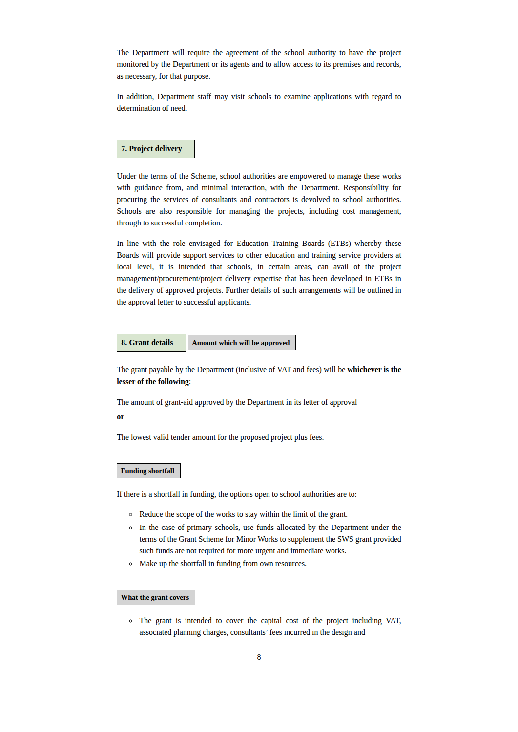The Department will require the agreement of the school authority to have the project monitored by the Department or its agents and to allow access to its premises and records, as necessary, for that purpose.
In addition, Department staff may visit schools to examine applications with regard to determination of need.
7. Project delivery
Under the terms of the Scheme, school authorities are empowered to manage these works with guidance from, and minimal interaction, with the Department. Responsibility for procuring the services of consultants and contractors is devolved to school authorities. Schools are also responsible for managing the projects, including cost management, through to successful completion.
In line with the role envisaged for Education Training Boards (ETBs) whereby these Boards will provide support services to other education and training service providers at local level, it is intended that schools, in certain areas, can avail of the project management/procurement/project delivery expertise that has been developed in ETBs in the delivery of approved projects. Further details of such arrangements will be outlined in the approval letter to successful applicants.
8. Grant details
Amount which will be approved
The grant payable by the Department (inclusive of VAT and fees) will be whichever is the lesser of the following:
The amount of grant-aid approved by the Department in its letter of approval
or
The lowest valid tender amount for the proposed project plus fees.
Funding shortfall
If there is a shortfall in funding, the options open to school authorities are to:
Reduce the scope of the works to stay within the limit of the grant.
In the case of primary schools, use funds allocated by the Department under the terms of the Grant Scheme for Minor Works to supplement the SWS grant provided such funds are not required for more urgent and immediate works.
Make up the shortfall in funding from own resources.
What the grant covers
The grant is intended to cover the capital cost of the project including VAT, associated planning charges, consultants’ fees incurred in the design and
8